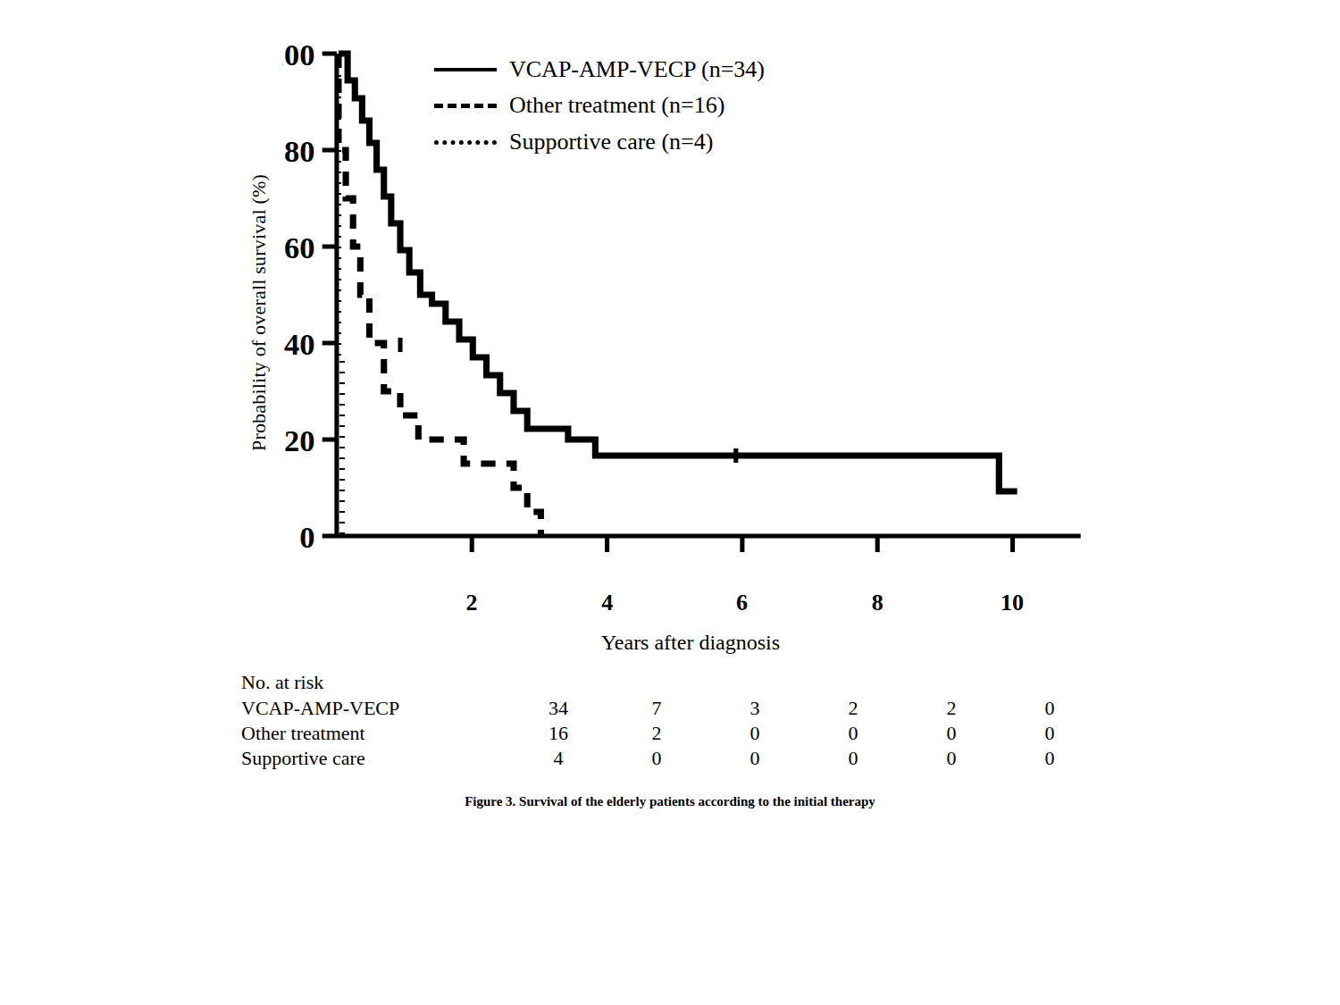Probability of overall survival (%)
100 80 60 40 20 0
VCAP-AMP-VECP (n=34)
Other treatment (n=16)
Supportive care (n=4)
2 4 6 8 10
Years after diagnosis
No. at risk
| VCAP-AMP-VECP | 34 | 7 | 3 | 2 | 2 | 0 |
| Other treatment | 16 | 2 | 0 | 0 | 0 | 0 |
| Supportive care | 4 | 0 | 0 | 0 | 0 | 0 |
Figure 3. Survival of the elderly patients according to the initial therapy